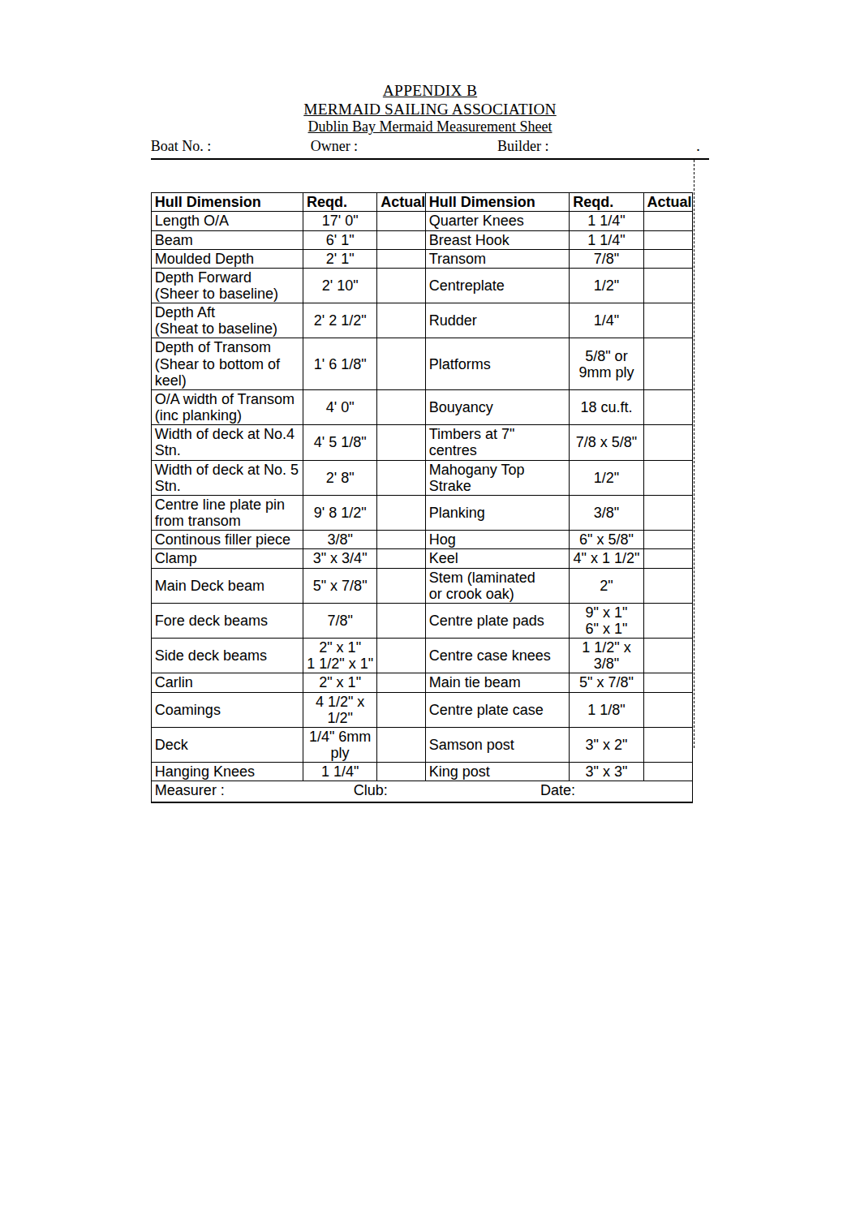APPENDIX B
MERMAID SAILING ASSOCIATION
Dublin Bay Mermaid Measurement Sheet
Boat No. : Owner : Builder : .
| Hull Dimension | Reqd. | Actual | Hull Dimension | Reqd. | Actual |
| --- | --- | --- | --- | --- | --- |
| Length O/A | 17' 0" | | Quarter Knees | 1 1/4" | |
| Beam | 6' 1" | | Breast Hook | 1 1/4" | |
| Moulded Depth | 2' 1" | | Transom | 7/8" | |
| Depth Forward (Sheer to baseline) | 2' 10" | | Centreplate | 1/2" | |
| Depth Aft (Sheat to baseline) | 2' 2 1/2" | | Rudder | 1/4" | |
| Depth of Transom (Shear to bottom of keel) | 1' 6 1/8" | | Platforms | 5/8" or 9mm ply | |
| O/A width of Transom (inc planking) | 4' 0" | | Bouyancy | 18 cu.ft. | |
| Width of deck at No.4 Stn. | 4' 5 1/8" | | Timbers at 7" centres | 7/8 x 5/8" | |
| Width of deck at No. 5 Stn. | 2' 8" | | Mahogany Top Strake | 1/2" | |
| Centre line plate pin from transom | 9' 8 1/2" | | Planking | 3/8" | |
| Continous filler piece | 3/8" | | Hog | 6" x 5/8" | |
| Clamp | 3" x 3/4" | | Keel | 4" x 1 1/2" | |
| Main Deck beam | 5" x 7/8" | | Stem (laminated or crook oak) | 2" | |
| Fore deck beams | 7/8" | | Centre plate pads | 9" x 1" 6" x 1" | |
| Side deck beams | 2" x 1" 1 1/2" x 1" | | Centre case knees | 1 1/2" x 3/8" | |
| Carlin | 2" x 1" | | Main tie beam | 5" x 7/8" | |
| Coamings | 4 1/2" x 1/2" | | Centre plate case | 1 1/8" | |
| Deck | 1/4" 6mm ply | | Samson post | 3" x 2" | |
| Hanging Knees | 1 1/4" | | King post | 3" x 3" | |
| Measurer : Club: Date: |